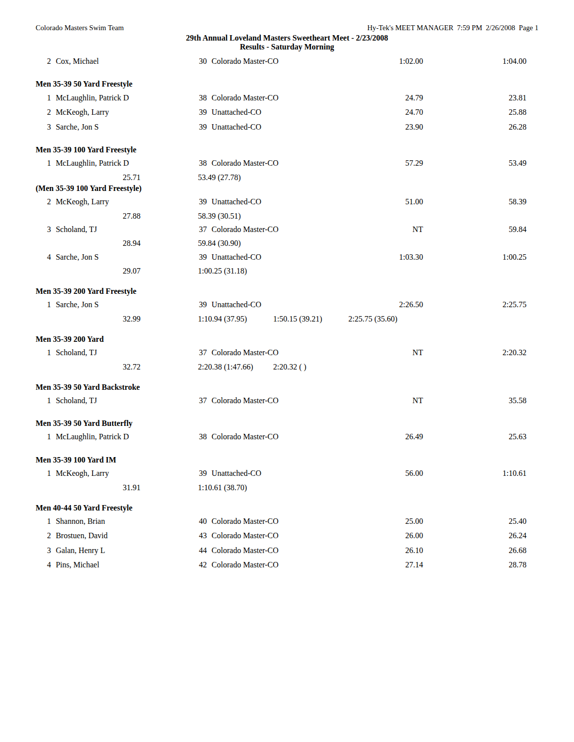Colorado Masters Swim Team Hy-Tek's MEET MANAGER 7:59 PM 2/26/2008 Page 1
29th Annual Loveland Masters Sweetheart Meet - 2/23/2008
Results - Saturday Morning
| 2 | Cox, Michael | 30 | Colorado Master-CO | 1:02.00 | 1:04.00 |
Men 35-39 50 Yard Freestyle
| 1 | McLaughlin, Patrick D | 38 | Colorado Master-CO | 24.79 | 23.81 |
| 2 | McKeogh, Larry | 39 | Unattached-CO | 24.70 | 25.88 |
| 3 | Sarche, Jon S | 39 | Unattached-CO | 23.90 | 26.28 |
Men 35-39 100 Yard Freestyle
| 1 | McLaughlin, Patrick D | 38 | Colorado Master-CO | 57.29 | 53.49 |
25.7153.49 (27.78)
(Men 35-39 100 Yard Freestyle)
| 2 | McKeogh, Larry | 39 | Unattached-CO | 51.00 | 58.39 |
27.8858.39 (30.51)
| 3 | Scholand, TJ | 37 | Colorado Master-CO | NT | 59.84 |
28.9459.84 (30.90)
| 4 | Sarche, Jon S | 39 | Unattached-CO | 1:03.30 | 1:00.25 |
29.071:00.25 (31.18)
Men 35-39 200 Yard Freestyle
| 1 | Sarche, Jon S | 39 | Unattached-CO | 2:26.50 | 2:25.75 |
32.991:10.94 (37.95) 1:50.15 (39.21) 2:25.75 (35.60)
Men 35-39 200 Yard
| 1 | Scholand, TJ | 37 | Colorado Master-CO | NT | 2:20.32 |
32.722:20.38 (1:47.66) 2:20.32 ( )
Men 35-39 50 Yard Backstroke
| 1 | Scholand, TJ | 37 | Colorado Master-CO | NT | 35.58 |
Men 35-39 50 Yard Butterfly
| 1 | McLaughlin, Patrick D | 38 | Colorado Master-CO | 26.49 | 25.63 |
Men 35-39 100 Yard IM
| 1 | McKeogh, Larry | 39 | Unattached-CO | 56.00 | 1:10.61 |
31.911:10.61 (38.70)
Men 40-44 50 Yard Freestyle
| 1 | Shannon, Brian | 40 | Colorado Master-CO | 25.00 | 25.40 |
| 2 | Brostuen, David | 43 | Colorado Master-CO | 26.00 | 26.24 |
| 3 | Galan, Henry L | 44 | Colorado Master-CO | 26.10 | 26.68 |
| 4 | Pins, Michael | 42 | Colorado Master-CO | 27.14 | 28.78 |